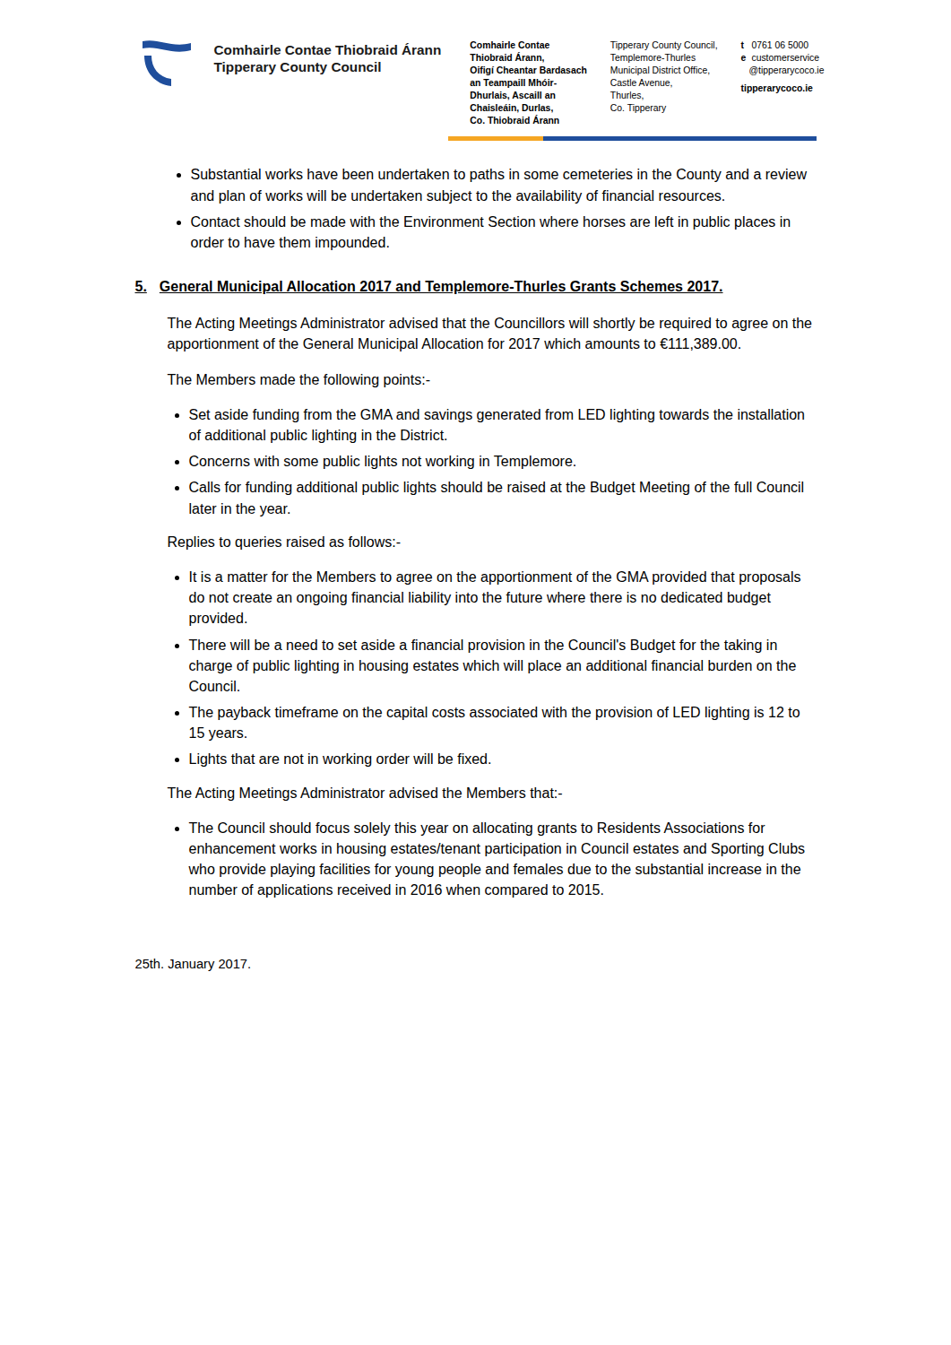Comhairle Contae Thiobraid Árann
Tipperary County Council
Comhairle Contae
Thiobraid Árann,
Oifigí Cheantar Bardasach
an Teampaill Mhóir-
Dhurlais, Ascaill an
Chaisleáin, Durlas,
Co. Thiobraid Árann
Tipperary County Council,
Templemore-Thurles
Municipal District Office,
Castle Avenue,
Thurles,
Co. Tipperary
t 0761 06 5000
e customerservice
@tipperarycoco.ie
tipperarycoco.ie
Substantial works have been undertaken to paths in some cemeteries in the County and a review and plan of works will be undertaken subject to the availability of financial resources.
Contact should be made with the Environment Section where horses are left in public places in order to have them impounded.
5. General Municipal Allocation 2017 and Templemore-Thurles Grants Schemes 2017.
The Acting Meetings Administrator advised that the Councillors will shortly be required to agree on the apportionment of the General Municipal Allocation for 2017 which amounts to €111,389.00.
The Members made the following points:-
Set aside funding from the GMA and savings generated from LED lighting towards the installation of additional public lighting in the District.
Concerns with some public lights not working in Templemore.
Calls for funding additional public lights should be raised at the Budget Meeting of the full Council later in the year.
Replies to queries raised as follows:-
It is a matter for the Members to agree on the apportionment of the GMA provided that proposals do not create an ongoing financial liability into the future where there is no dedicated budget provided.
There will be a need to set aside a financial provision in the Council's Budget for the taking in charge of public lighting in housing estates which will place an additional financial burden on the Council.
The payback timeframe on the capital costs associated with the provision of LED lighting is 12 to 15 years.
Lights that are not in working order will be fixed.
The Acting Meetings Administrator advised the Members that:-
The Council should focus solely this year on allocating grants to Residents Associations for enhancement works in housing estates/tenant participation in Council estates and Sporting Clubs who provide playing facilities for young people and females due to the substantial increase in the number of applications received in 2016 when compared to 2015.
25th. January 2017.